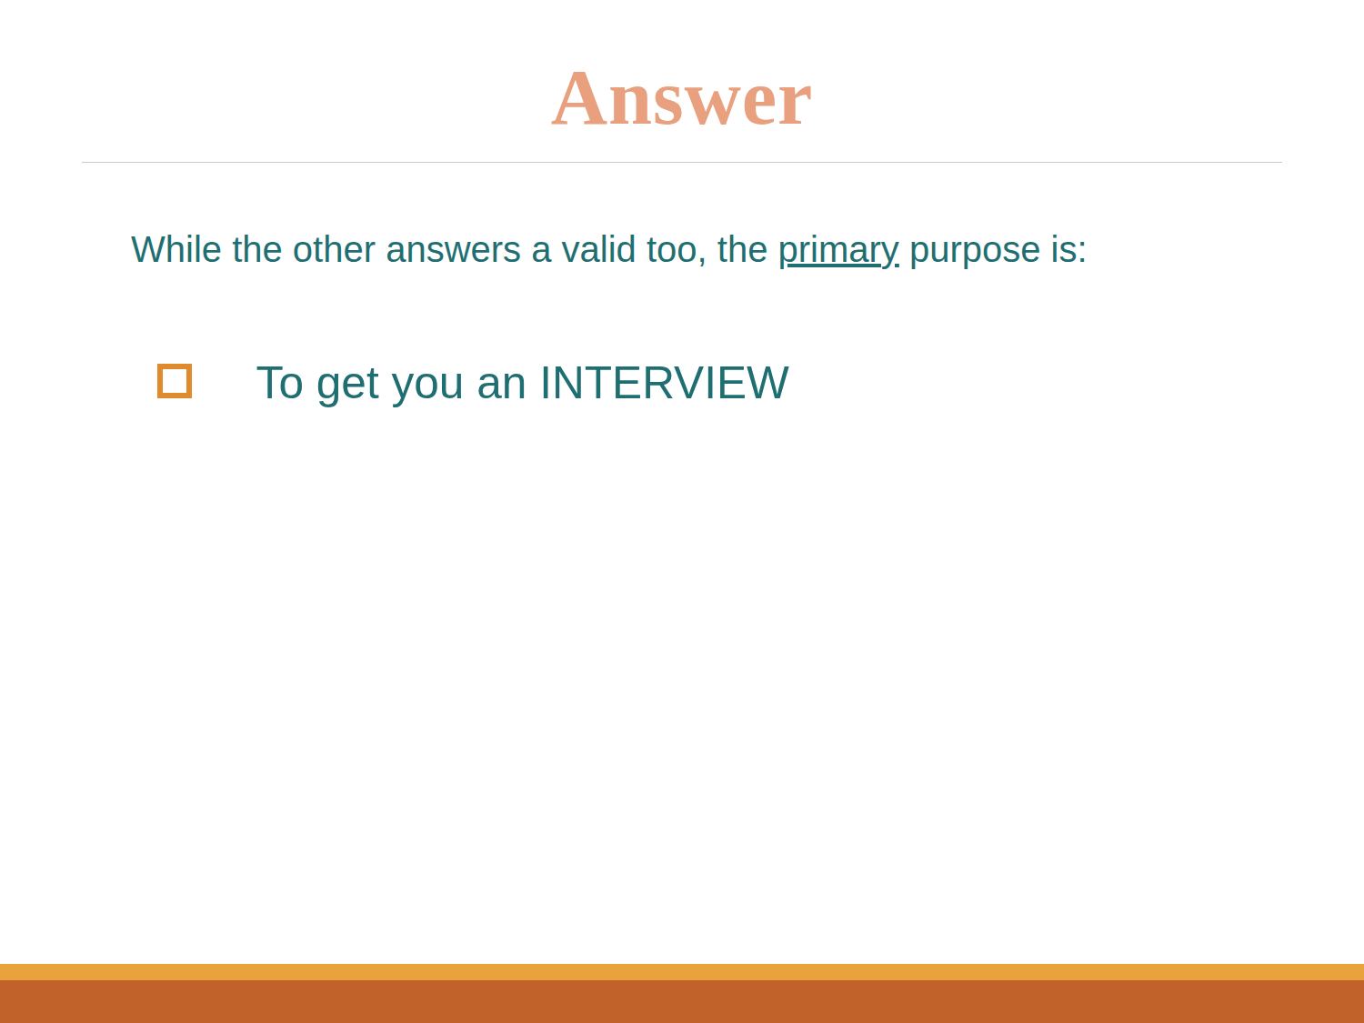Answer
While the other answers a valid too, the primary purpose is:
To get you an INTERVIEW